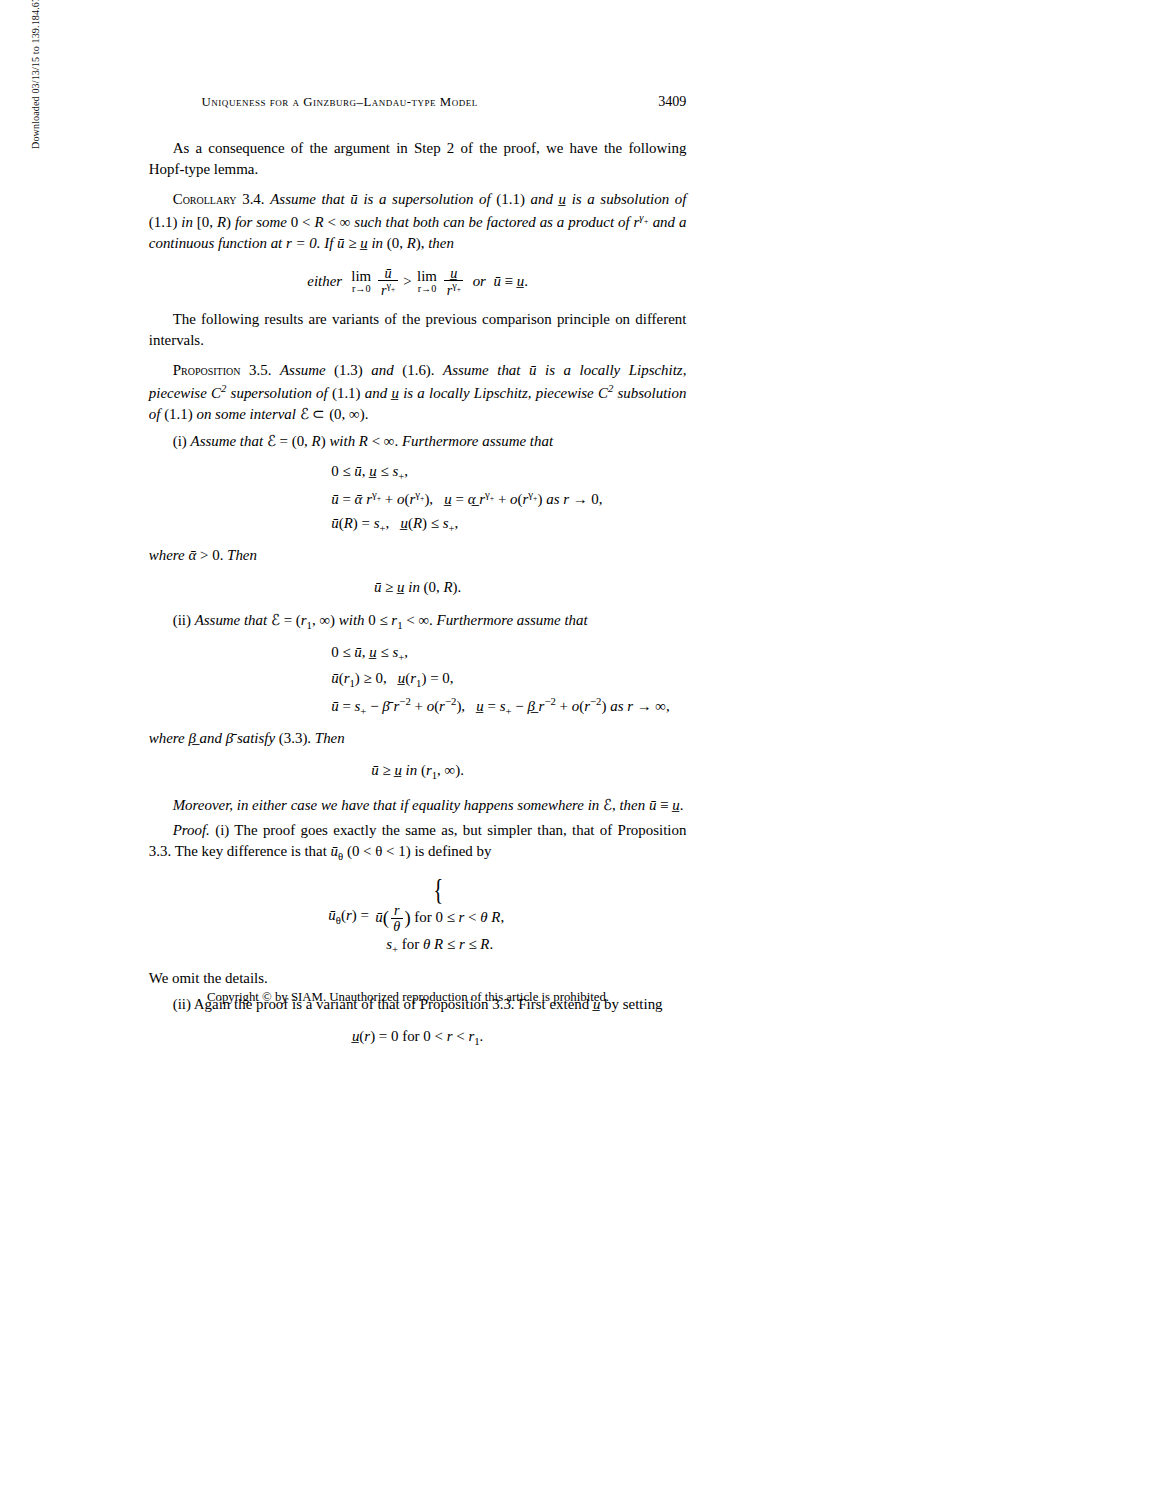Downloaded 03/13/15 to 139.184.67.91. Redistribution subject to SIAM license or copyright; see http://www.siam.org/journals/ojsa.php
Uniqueness for a Ginzburg–Landau-type Model 3409
As a consequence of the argument in Step 2 of the proof, we have the following Hopf-type lemma.
Corollary 3.4. Assume that ū is a supersolution of (1.1) and u̲ is a subsolution of (1.1) in [0, R) for some 0 < R < ∞ such that both can be factored as a product of rγ+ and a continuous function at r = 0. If ū ≥ u̲ in (0, R), then
either lim r→0 ūrγ+ > lim r→0 u̲rγ+ or ū ≡ u̲.
The following results are variants of the previous comparison principle on different intervals.
Proposition 3.5. Assume (1.3) and (1.6). Assume that ū is a locally Lipschitz, piecewise C2 supersolution of (1.1) and u̲ is a locally Lipschitz, piecewise C2 subsolution of (1.1) on some interval ℰ ⊂ (0, ∞).
(i) Assume that ℰ = (0, R) with R < ∞. Furthermore assume that
0 ≤ ū, u̲ ≤ s+,
ū = ᾱ rγ+ + o(rγ+), u̲ = α̲ rγ+ + o(rγ+) as r → 0,
ū(R) = s+, u̲(R) ≤ s+,
where ᾱ > 0. Then
ū ≥ u̲ in (0, R).
(ii) Assume that ℰ = (r1, ∞) with 0 ≤ r1 < ∞. Furthermore assume that
0 ≤ ū, u̲ ≤ s+,
ū(r1) ≥ 0, u̲(r1) = 0,
ū = s+ − β̄ r−2 + o(r−2), u̲ = s+ − β̲ r−2 + o(r−2) as r → ∞,
where β̲ and β̄ satisfy (3.3). Then
ū ≥ u̲ in (r1, ∞).
Moreover, in either case we have that if equality happens somewhere in ℰ, then ū ≡ u̲.
Proof. (i) The proof goes exactly the same as, but simpler than, that of Proposition 3.3. The key difference is that ūθ (0 < θ < 1) is defined by
ūθ(r) = {
| ū ( r θ ) for 0 ≤ r < θ R , |
| s + for θ R ≤ r ≤ R . |
We omit the details.
(ii) Again the proof is a variant of that of Proposition 3.3. First extend u̲ by setting
u̲(r) = 0 for 0 < r < r1.
Note that the extended function u̲ is a subsolution of (1.1) on the whole interval (0, ∞). Next, define
ūθ(r) = ū(rθ) for θ r1 ≤ r < ∞.
Copyright © by SIAM. Unauthorized reproduction of this article is prohibited.